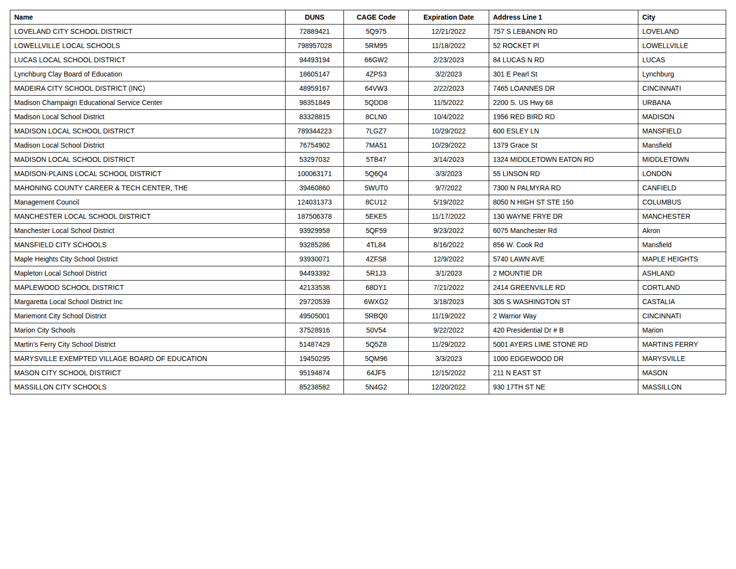School district entity registration data
| Name | DUNS | CAGE Code | Expiration Date | Address Line 1 | City |
| --- | --- | --- | --- | --- | --- |
| LOVELAND CITY SCHOOL DISTRICT | 72889421 | 5Q975 | 12/21/2022 | 757 S LEBANON RD | LOVELAND |
| LOWELLVILLE LOCAL SCHOOLS | 798957028 | 5RM95 | 11/18/2022 | 52 ROCKET Pl | LOWELLVILLE |
| LUCAS LOCAL SCHOOL DISTRICT | 94493194 | 66GW2 | 2/23/2023 | 84 LUCAS N RD | LUCAS |
| Lynchburg Clay Board of Education | 18605147 | 4ZPS3 | 3/2/2023 | 301 E Pearl St | Lynchburg |
| MADEIRA CITY SCHOOL DISTRICT (INC) | 48959167 | 64VW3 | 2/22/2023 | 7465 LOANNES DR | CINCINNATI |
| Madison Champaign Educational Service Center | 98351849 | 5QDD8 | 11/5/2022 | 2200 S. US Hwy 68 | URBANA |
| Madison Local School District | 83328815 | 8CLN0 | 10/4/2022 | 1956 RED BIRD RD | MADISON |
| MADISON LOCAL SCHOOL DISTRICT | 789344223 | 7LGZ7 | 10/29/2022 | 600 ESLEY LN | MANSFIELD |
| Madison Local School District | 76754902 | 7MA51 | 10/29/2022 | 1379 Grace St | Mansfield |
| MADISON LOCAL SCHOOL DISTRICT | 53297032 | 5TB47 | 3/14/2023 | 1324 MIDDLETOWN EATON RD | MIDDLETOWN |
| MADISON-PLAINS LOCAL SCHOOL DISTRICT | 100063171 | 5Q6Q4 | 3/3/2023 | 55 LINSON RD | LONDON |
| MAHONING COUNTY CAREER & TECH CENTER, THE | 39460860 | 5WUT0 | 9/7/2022 | 7300 N PALMYRA RD | CANFIELD |
| Management Council | 124031373 | 8CU12 | 5/19/2022 | 8050 N HIGH ST STE 150 | COLUMBUS |
| MANCHESTER LOCAL SCHOOL DISTRICT | 187506378 | 5EKE5 | 11/17/2022 | 130 WAYNE FRYE DR | MANCHESTER |
| Manchester Local School District | 93929958 | 5QF59 | 9/23/2022 | 6075 Manchester Rd | Akron |
| MANSFIELD CITY SCHOOLS | 93285286 | 4TL84 | 8/16/2022 | 856 W. Cook Rd | Mansfield |
| Maple Heights City School District | 93930071 | 4ZFS8 | 12/9/2022 | 5740 LAWN AVE | MAPLE HEIGHTS |
| Mapleton Local School District | 94493392 | 5R1J3 | 3/1/2023 | 2 MOUNTIE DR | ASHLAND |
| MAPLEWOOD SCHOOL DISTRICT | 42133538 | 68DY1 | 7/21/2022 | 2414 GREENVILLE RD | CORTLAND |
| Margaretta Local School District Inc | 29720539 | 6WXG2 | 3/18/2023 | 305 S WASHINGTON ST | CASTALIA |
| Mariemont City School District | 49505001 | 5RBQ0 | 11/19/2022 | 2 Warrior Way | CINCINNATI |
| Marion City Schools | 37528916 | 50V54 | 9/22/2022 | 420 Presidential Dr # B | Marion |
| Martin's Ferry City School District | 51487429 | 5Q5Z8 | 11/29/2022 | 5001 AYERS LIME STONE RD | MARTINS FERRY |
| MARYSVILLE EXEMPTED VILLAGE BOARD OF EDUCATION | 19450295 | 5QM96 | 3/3/2023 | 1000 EDGEWOOD DR | MARYSVILLE |
| MASON CITY SCHOOL DISTRICT | 95194874 | 64JF5 | 12/15/2022 | 211 N EAST ST | MASON |
| MASSILLON CITY SCHOOLS | 85238582 | 5N4G2 | 12/20/2022 | 930 17TH ST NE | MASSILLON |